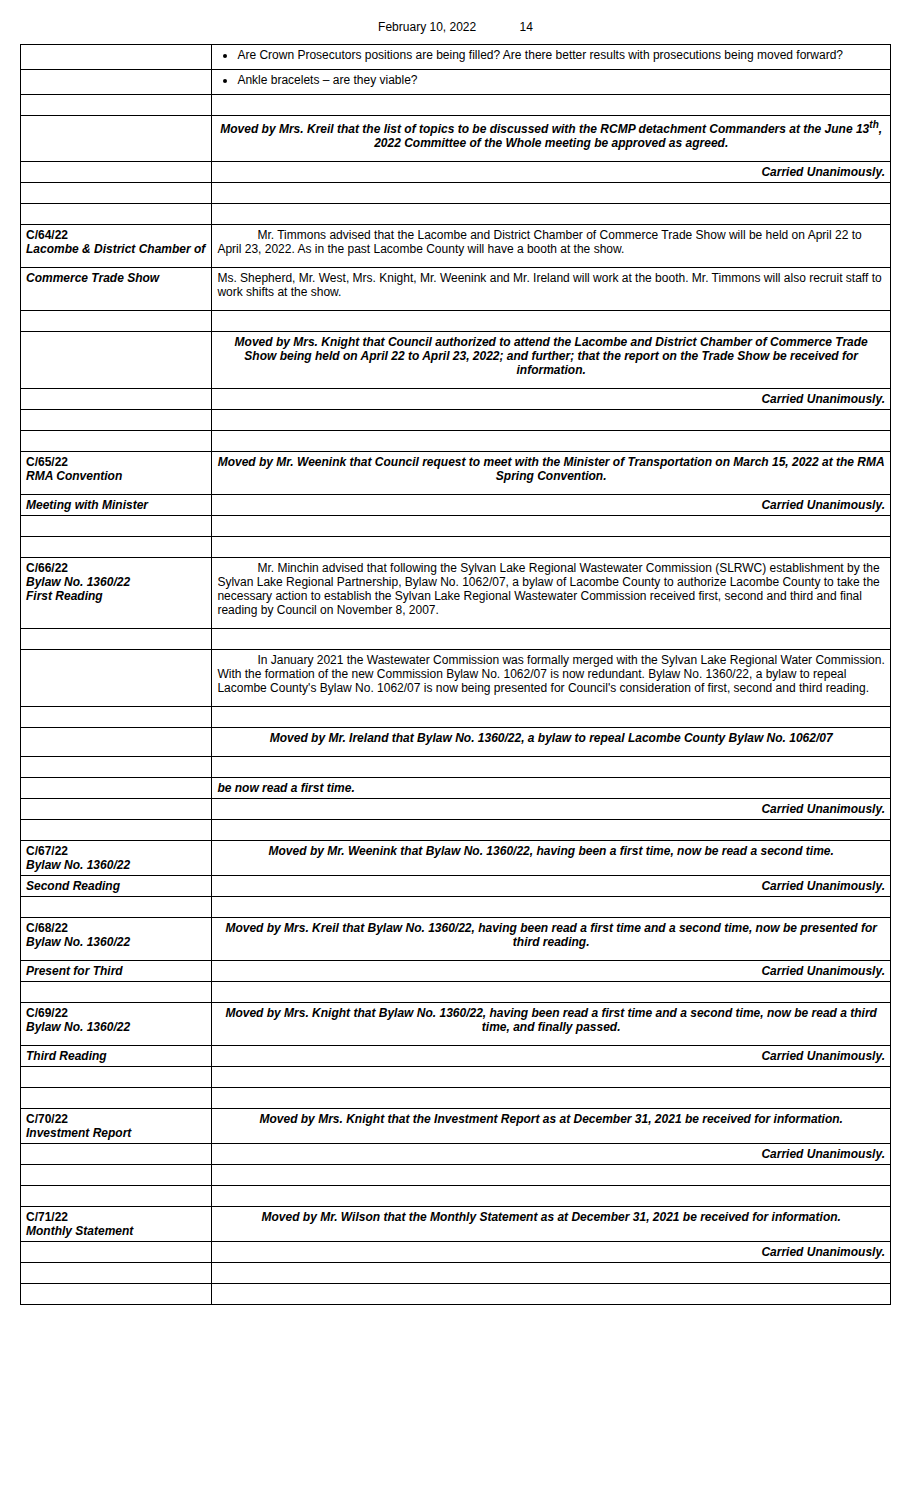February 10, 2022 14
| | Are Crown Prosecutors positions are being filled? Are there better results with prosecutions being moved forward? |
| | Ankle bracelets – are they viable? |
| | Moved by Mrs. Kreil that the list of topics to be discussed with the RCMP detachment Commanders at the June 13 th , 2022 Committee of the Whole meeting be approved as agreed. |
| | Carried Unanimously. |
| C/64/22 Lacombe & District Chamber of | Mr. Timmons advised that the Lacombe and District Chamber of Commerce Trade Show will be held on April 22 to April 23, 2022. As in the past Lacombe County will have a booth at the show. |
| Commerce Trade Show | Ms. Shepherd, Mr. West, Mrs. Knight, Mr. Weenink and Mr. Ireland will work at the booth. Mr. Timmons will also recruit staff to work shifts at the show. |
| | Moved by Mrs. Knight that Council authorized to attend the Lacombe and District Chamber of Commerce Trade Show being held on April 22 to April 23, 2022; and further; that the report on the Trade Show be received for information. |
| | Carried Unanimously. |
| C/65/22 RMA Convention | Moved by Mr. Weenink that Council request to meet with the Minister of Transportation on March 15, 2022 at the RMA Spring Convention. |
| Meeting with Minister | Carried Unanimously. |
| C/66/22 Bylaw No. 1360/22 First Reading | Mr. Minchin advised that following the Sylvan Lake Regional Wastewater Commission (SLRWC) establishment by the Sylvan Lake Regional Partnership, Bylaw No. 1062/07, a bylaw of Lacombe County to authorize Lacombe County to take the necessary action to establish the Sylvan Lake Regional Wastewater Commission received first, second and third and final reading by Council on November 8, 2007. |
| | In January 2021 the Wastewater Commission was formally merged with the Sylvan Lake Regional Water Commission. With the formation of the new Commission Bylaw No. 1062/07 is now redundant. Bylaw No. 1360/22, a bylaw to repeal Lacombe County's Bylaw No. 1062/07 is now being presented for Council's consideration of first, second and third reading. |
| | Moved by Mr. Ireland that Bylaw No. 1360/22, a bylaw to repeal Lacombe County Bylaw No. 1062/07 |
| | be now read a first time. |
| | Carried Unanimously. |
| C/67/22 Bylaw No. 1360/22 | Moved by Mr. Weenink that Bylaw No. 1360/22, having been a first time, now be read a second time. |
| Second Reading | Carried Unanimously. |
| C/68/22 Bylaw No. 1360/22 | Moved by Mrs. Kreil that Bylaw No. 1360/22, having been read a first time and a second time, now be presented for third reading. |
| Present for Third | Carried Unanimously. |
| C/69/22 Bylaw No. 1360/22 | Moved by Mrs. Knight that Bylaw No. 1360/22, having been read a first time and a second time, now be read a third time, and finally passed. |
| Third Reading | Carried Unanimously. |
| C/70/22 Investment Report | Moved by Mrs. Knight that the Investment Report as at December 31, 2021 be received for information. |
| | Carried Unanimously. |
| C/71/22 Monthly Statement | Moved by Mr. Wilson that the Monthly Statement as at December 31, 2021 be received for information. |
| | Carried Unanimously. |